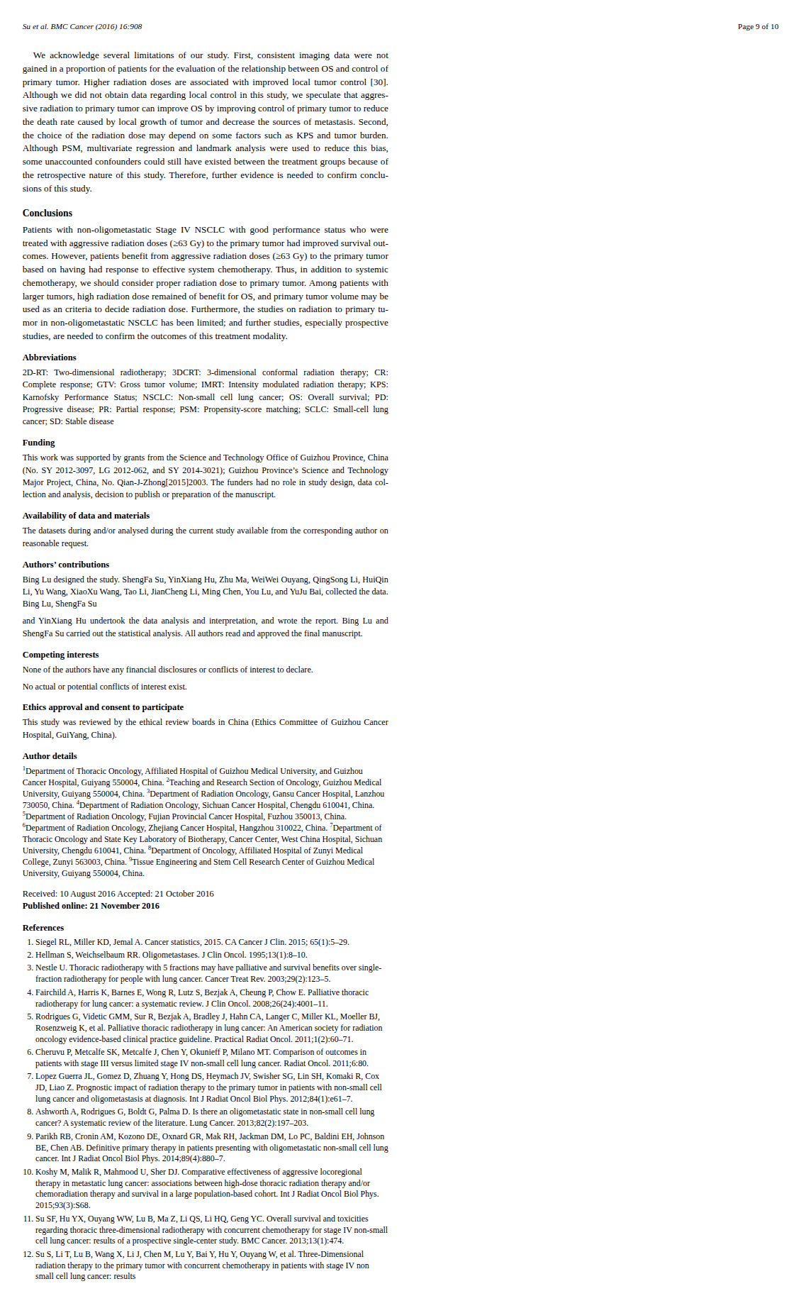Su et al. BMC Cancer (2016) 16:908
Page 9 of 10
We acknowledge several limitations of our study. First, consistent imaging data were not gained in a proportion of patients for the evaluation of the relationship between OS and control of primary tumor. Higher radiation doses are associated with improved local tumor control [30]. Although we did not obtain data regarding local control in this study, we speculate that aggressive radiation to primary tumor can improve OS by improving control of primary tumor to reduce the death rate caused by local growth of tumor and decrease the sources of metastasis. Second, the choice of the radiation dose may depend on some factors such as KPS and tumor burden. Although PSM, multivariate regression and landmark analysis were used to reduce this bias, some unaccounted confounders could still have existed between the treatment groups because of the retrospective nature of this study. Therefore, further evidence is needed to confirm conclusions of this study.
Conclusions
Patients with non-oligometastatic Stage IV NSCLC with good performance status who were treated with aggressive radiation doses (≥63 Gy) to the primary tumor had improved survival outcomes. However, patients benefit from aggressive radiation doses (≥63 Gy) to the primary tumor based on having had response to effective system chemotherapy. Thus, in addition to systemic chemotherapy, we should consider proper radiation dose to primary tumor. Among patients with larger tumors, high radiation dose remained of benefit for OS, and primary tumor volume may be used as an criteria to decide radiation dose. Furthermore, the studies on radiation to primary tumor in non-oligometastatic NSCLC has been limited; and further studies, especially prospective studies, are needed to confirm the outcomes of this treatment modality.
Abbreviations
2D-RT: Two-dimensional radiotherapy; 3DCRT: 3-dimensional conformal radiation therapy; CR: Complete response; GTV: Gross tumor volume; IMRT: Intensity modulated radiation therapy; KPS: Karnofsky Performance Status; NSCLC: Non-small cell lung cancer; OS: Overall survival; PD: Progressive disease; PR: Partial response; PSM: Propensity-score matching; SCLC: Small-cell lung cancer; SD: Stable disease
Funding
This work was supported by grants from the Science and Technology Office of Guizhou Province, China (No. SY 2012-3097, LG 2012-062, and SY 2014-3021); Guizhou Province’s Science and Technology Major Project, China, No. Qian-J-Zhong[2015]2003. The funders had no role in study design, data collection and analysis, decision to publish or preparation of the manuscript.
Availability of data and materials
The datasets during and/or analysed during the current study available from the corresponding author on reasonable request.
Authors’ contributions
Bing Lu designed the study. ShengFa Su, YinXiang Hu, Zhu Ma, WeiWei Ouyang, QingSong Li, HuiQin Li, Yu Wang, XiaoXu Wang, Tao Li, JianCheng Li, Ming Chen, You Lu, and YuJu Bai, collected the data. Bing Lu, ShengFa Su
and YinXiang Hu undertook the data analysis and interpretation, and wrote the report. Bing Lu and ShengFa Su carried out the statistical analysis. All authors read and approved the final manuscript.
Competing interests
None of the authors have any financial disclosures or conflicts of interest to declare.
No actual or potential conflicts of interest exist.
Ethics approval and consent to participate
This study was reviewed by the ethical review boards in China (Ethics Committee of Guizhou Cancer Hospital, GuiYang, China).
Author details
1Department of Thoracic Oncology, Affiliated Hospital of Guizhou Medical University, and Guizhou Cancer Hospital, Guiyang 550004, China. 2Teaching and Research Section of Oncology, Guizhou Medical University, Guiyang 550004, China. 3Department of Radiation Oncology, Gansu Cancer Hospital, Lanzhou 730050, China. 4Department of Radiation Oncology, Sichuan Cancer Hospital, Chengdu 610041, China. 5Department of Radiation Oncology, Fujian Provincial Cancer Hospital, Fuzhou 350013, China. 6Department of Radiation Oncology, Zhejiang Cancer Hospital, Hangzhou 310022, China. 7Department of Thoracic Oncology and State Key Laboratory of Biotherapy, Cancer Center, West China Hospital, Sichuan University, Chengdu 610041, China. 8Department of Oncology, Affiliated Hospital of Zunyi Medical College, Zunyi 563003, China. 9Tissue Engineering and Stem Cell Research Center of Guizhou Medical University, Guiyang 550004, China.
Received: 10 August 2016 Accepted: 21 October 2016
Published online: 21 November 2016
References
Siegel RL, Miller KD, Jemal A. Cancer statistics, 2015. CA Cancer J Clin. 2015; 65(1):5–29.
Hellman S, Weichselbaum RR. Oligometastases. J Clin Oncol. 1995;13(1):8–10.
Nestle U. Thoracic radiotherapy with 5 fractions may have palliative and survival benefits over single-fraction radiotherapy for people with lung cancer. Cancer Treat Rev. 2003;29(2):123–5.
Fairchild A, Harris K, Barnes E, Wong R, Lutz S, Bezjak A, Cheung P, Chow E. Palliative thoracic radiotherapy for lung cancer: a systematic review. J Clin Oncol. 2008;26(24):4001–11.
Rodrigues G, Videtic GMM, Sur R, Bezjak A, Bradley J, Hahn CA, Langer C, Miller KL, Moeller BJ, Rosenzweig K, et al. Palliative thoracic radiotherapy in lung cancer: An American society for radiation oncology evidence-based clinical practice guideline. Practical Radiat Oncol. 2011;1(2):60–71.
Cheruvu P, Metcalfe SK, Metcalfe J, Chen Y, Okunieff P, Milano MT. Comparison of outcomes in patients with stage III versus limited stage IV non-small cell lung cancer. Radiat Oncol. 2011;6:80.
Lopez Guerra JL, Gomez D, Zhuang Y, Hong DS, Heymach JV, Swisher SG, Lin SH, Komaki R, Cox JD, Liao Z. Prognostic impact of radiation therapy to the primary tumor in patients with non-small cell lung cancer and oligometastasis at diagnosis. Int J Radiat Oncol Biol Phys. 2012;84(1):e61–7.
Ashworth A, Rodrigues G, Boldt G, Palma D. Is there an oligometastatic state in non-small cell lung cancer? A systematic review of the literature. Lung Cancer. 2013;82(2):197–203.
Parikh RB, Cronin AM, Kozono DE, Oxnard GR, Mak RH, Jackman DM, Lo PC, Baldini EH, Johnson BE, Chen AB. Definitive primary therapy in patients presenting with oligometastatic non-small cell lung cancer. Int J Radiat Oncol Biol Phys. 2014;89(4):880–7.
Koshy M, Malik R, Mahmood U, Sher DJ. Comparative effectiveness of aggressive locoregional therapy in metastatic lung cancer: associations between high-dose thoracic radiation therapy and/or chemoradiation therapy and survival in a large population-based cohort. Int J Radiat Oncol Biol Phys. 2015;93(3):S68.
Su SF, Hu YX, Ouyang WW, Lu B, Ma Z, Li QS, Li HQ, Geng YC. Overall survival and toxicities regarding thoracic three-dimensional radiotherapy with concurrent chemotherapy for stage IV non-small cell lung cancer: results of a prospective single-center study. BMC Cancer. 2013;13(1):474.
Su S, Li T, Lu B, Wang X, Li J, Chen M, Lu Y, Bai Y, Hu Y, Ouyang W, et al. Three-Dimensional radiation therapy to the primary tumor with concurrent chemotherapy in patients with stage IV non small cell lung cancer: results